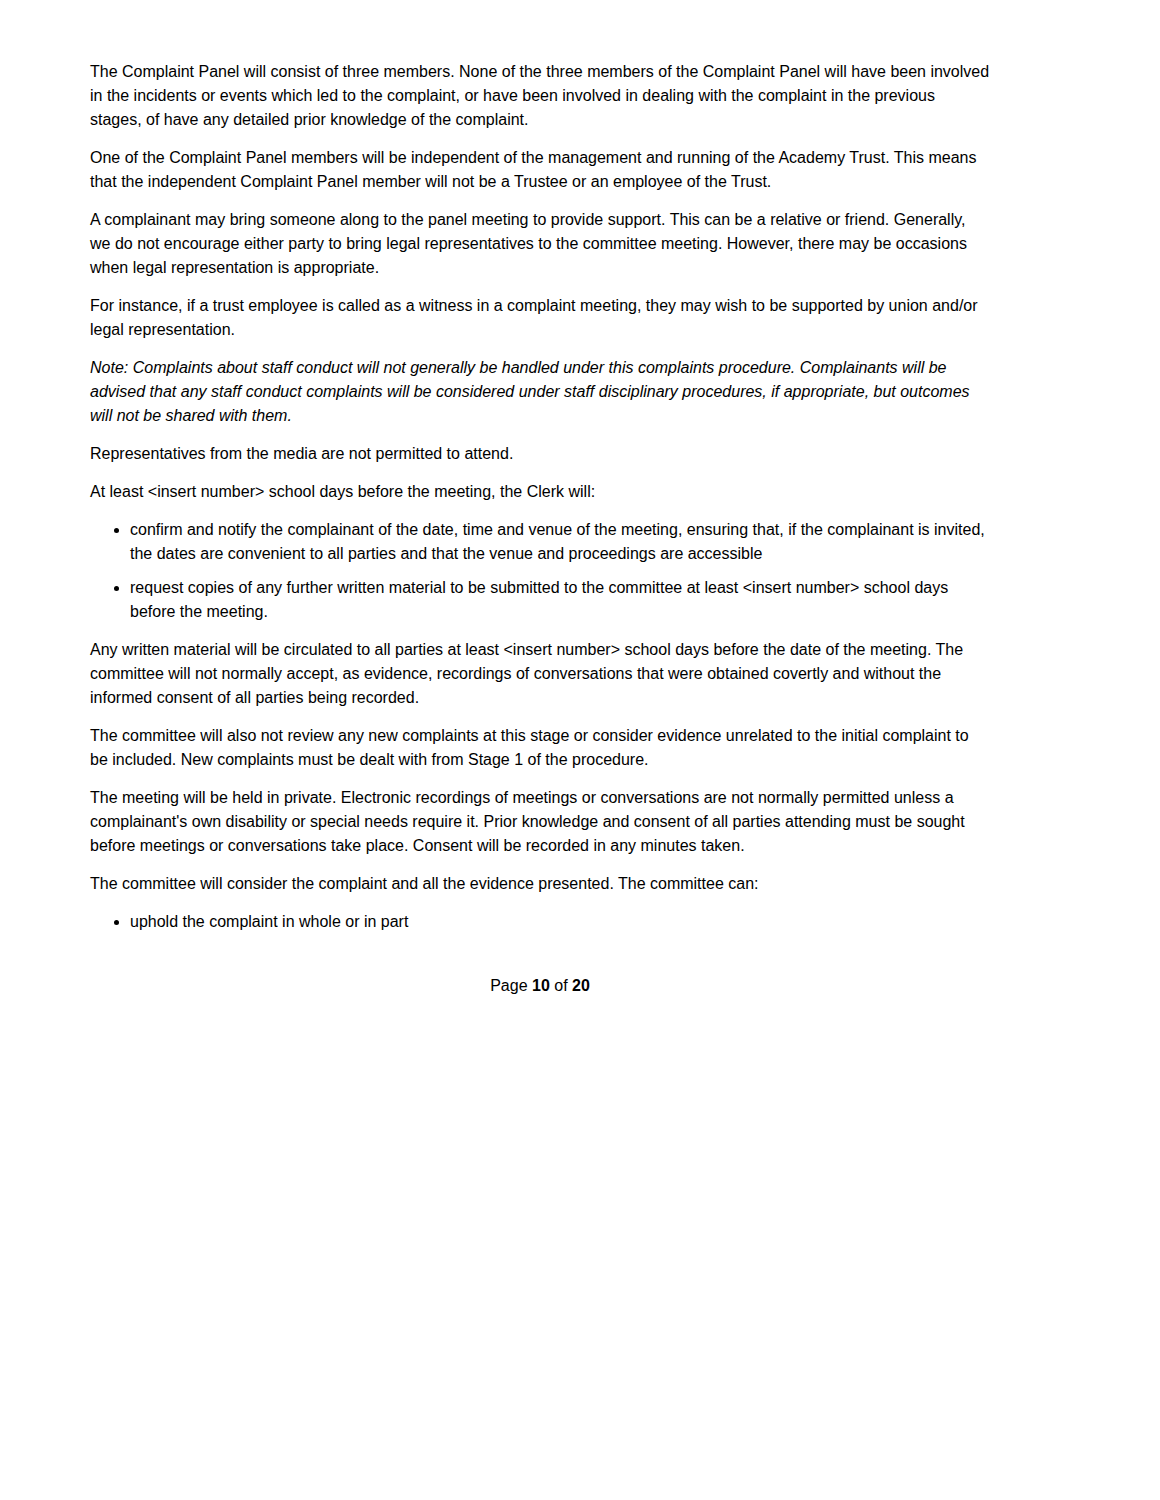The Complaint Panel will consist of three members. None of the three members of the Complaint Panel will have been involved in the incidents or events which led to the complaint, or have been involved in dealing with the complaint in the previous stages, of have any detailed prior knowledge of the complaint.
One of the Complaint Panel members will be independent of the management and running of the Academy Trust. This means that the independent Complaint Panel member will not be a Trustee or an employee of the Trust.
A complainant may bring someone along to the panel meeting to provide support. This can be a relative or friend. Generally, we do not encourage either party to bring legal representatives to the committee meeting. However, there may be occasions when legal representation is appropriate.
For instance, if a trust employee is called as a witness in a complaint meeting, they may wish to be supported by union and/or legal representation.
Note: Complaints about staff conduct will not generally be handled under this complaints procedure. Complainants will be advised that any staff conduct complaints will be considered under staff disciplinary procedures, if appropriate, but outcomes will not be shared with them.
Representatives from the media are not permitted to attend.
At least <insert number> school days before the meeting, the Clerk will:
confirm and notify the complainant of the date, time and venue of the meeting, ensuring that, if the complainant is invited, the dates are convenient to all parties and that the venue and proceedings are accessible
request copies of any further written material to be submitted to the committee at least <insert number> school days before the meeting.
Any written material will be circulated to all parties at least <insert number> school days before the date of the meeting. The committee will not normally accept, as evidence, recordings of conversations that were obtained covertly and without the informed consent of all parties being recorded.
The committee will also not review any new complaints at this stage or consider evidence unrelated to the initial complaint to be included. New complaints must be dealt with from Stage 1 of the procedure.
The meeting will be held in private. Electronic recordings of meetings or conversations are not normally permitted unless a complainant's own disability or special needs require it. Prior knowledge and consent of all parties attending must be sought before meetings or conversations take place. Consent will be recorded in any minutes taken.
The committee will consider the complaint and all the evidence presented. The committee can:
uphold the complaint in whole or in part
Page 10 of 20